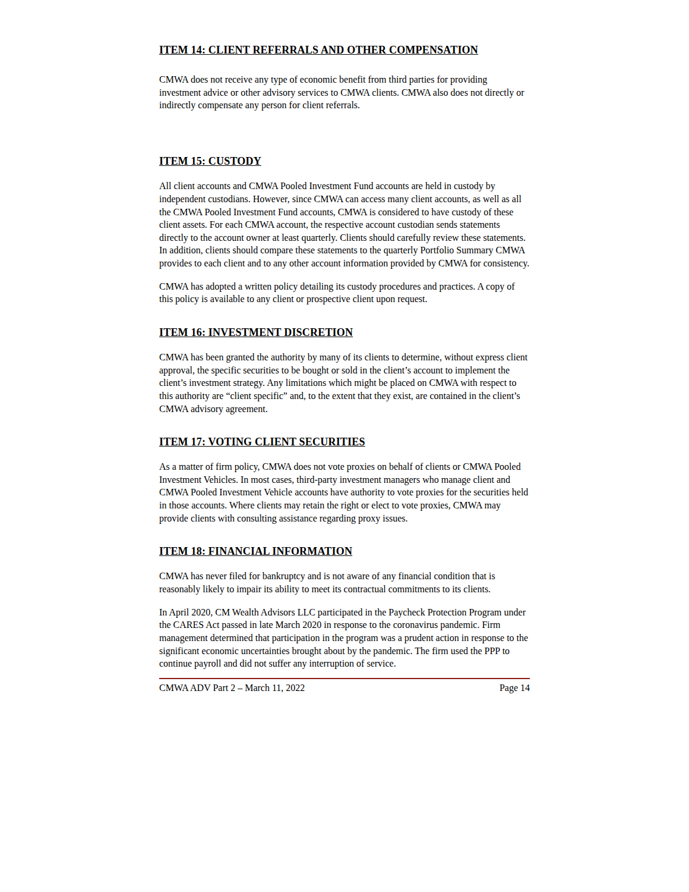ITEM 14: CLIENT REFERRALS AND OTHER COMPENSATION
CMWA does not receive any type of economic benefit from third parties for providing investment advice or other advisory services to CMWA clients. CMWA also does not directly or indirectly compensate any person for client referrals.
ITEM 15: CUSTODY
All client accounts and CMWA Pooled Investment Fund accounts are held in custody by independent custodians. However, since CMWA can access many client accounts, as well as all the CMWA Pooled Investment Fund accounts, CMWA is considered to have custody of these client assets. For each CMWA account, the respective account custodian sends statements directly to the account owner at least quarterly. Clients should carefully review these statements. In addition, clients should compare these statements to the quarterly Portfolio Summary CMWA provides to each client and to any other account information provided by CMWA for consistency.
CMWA has adopted a written policy detailing its custody procedures and practices. A copy of this policy is available to any client or prospective client upon request.
ITEM 16: INVESTMENT DISCRETION
CMWA has been granted the authority by many of its clients to determine, without express client approval, the specific securities to be bought or sold in the client’s account to implement the client’s investment strategy. Any limitations which might be placed on CMWA with respect to this authority are “client specific” and, to the extent that they exist, are contained in the client’s CMWA advisory agreement.
ITEM 17: VOTING CLIENT SECURITIES
As a matter of firm policy, CMWA does not vote proxies on behalf of clients or CMWA Pooled Investment Vehicles. In most cases, third-party investment managers who manage client and CMWA Pooled Investment Vehicle accounts have authority to vote proxies for the securities held in those accounts. Where clients may retain the right or elect to vote proxies, CMWA may provide clients with consulting assistance regarding proxy issues.
ITEM 18: FINANCIAL INFORMATION
CMWA has never filed for bankruptcy and is not aware of any financial condition that is reasonably likely to impair its ability to meet its contractual commitments to its clients.
In April 2020, CM Wealth Advisors LLC participated in the Paycheck Protection Program under the CARES Act passed in late March 2020 in response to the coronavirus pandemic. Firm management determined that participation in the program was a prudent action in response to the significant economic uncertainties brought about by the pandemic. The firm used the PPP to continue payroll and did not suffer any interruption of service.
CMWA ADV Part 2 – March 11, 2022 Page 14